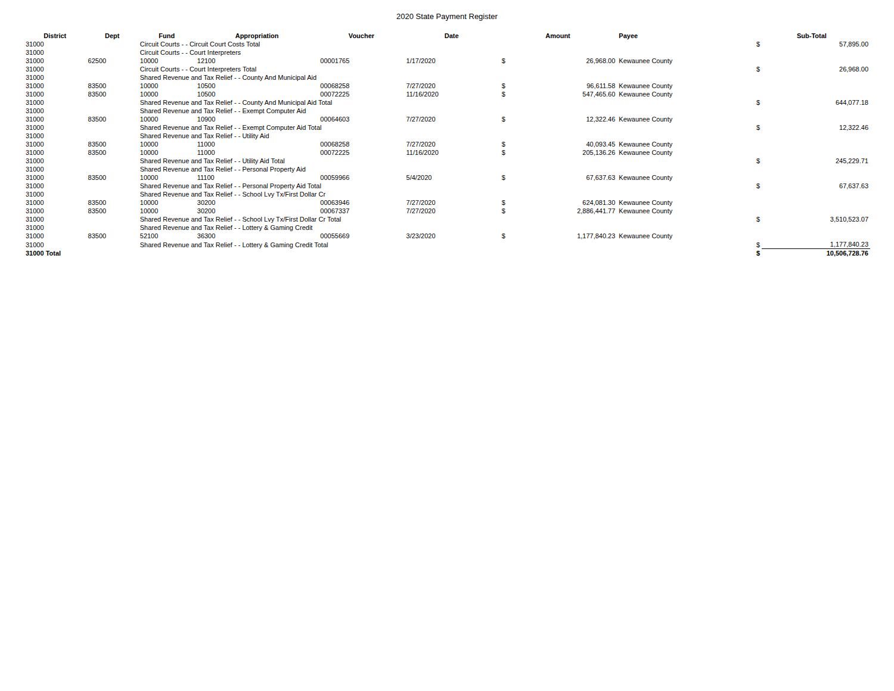2020 State Payment Register
| District | Dept | Fund | Appropriation | Voucher | Date | Amount | Payee | Sub-Total |
| --- | --- | --- | --- | --- | --- | --- | --- | --- |
| 31000 | | Circuit Courts - - Circuit Court Costs Total | | $ | 57,895.00 |
| 31000 | | Circuit Courts - - Court Interpreters | |
| 31000 | 62500 | 10000 | 12100 | 00001765 | 1/17/2020 | $ | 26,968.00 | Kewaunee County | | |
| 31000 | | Circuit Courts - - Court Interpreters Total | | $ | 26,968.00 |
| 31000 | | Shared Revenue and Tax Relief - - County And Municipal Aid | |
| 31000 | 83500 | 10000 | 10500 | 00068258 | 7/27/2020 | $ | 96,611.58 | Kewaunee County | | |
| 31000 | 83500 | 10000 | 10500 | 00072225 | 11/16/2020 | $ | 547,465.60 | Kewaunee County | | |
| 31000 | | Shared Revenue and Tax Relief - - County And Municipal Aid Total | | $ | 644,077.18 |
| 31000 | | Shared Revenue and Tax Relief - - Exempt Computer Aid | |
| 31000 | 83500 | 10000 | 10900 | 00064603 | 7/27/2020 | $ | 12,322.46 | Kewaunee County | | |
| 31000 | | Shared Revenue and Tax Relief - - Exempt Computer Aid Total | | $ | 12,322.46 |
| 31000 | | Shared Revenue and Tax Relief - - Utility Aid | |
| 31000 | 83500 | 10000 | 11000 | 00068258 | 7/27/2020 | $ | 40,093.45 | Kewaunee County | | |
| 31000 | 83500 | 10000 | 11000 | 00072225 | 11/16/2020 | $ | 205,136.26 | Kewaunee County | | |
| 31000 | | Shared Revenue and Tax Relief - - Utility Aid Total | | $ | 245,229.71 |
| 31000 | | Shared Revenue and Tax Relief - - Personal Property Aid | |
| 31000 | 83500 | 10000 | 11100 | 00059966 | 5/4/2020 | $ | 67,637.63 | Kewaunee County | | |
| 31000 | | Shared Revenue and Tax Relief - - Personal Property Aid Total | | $ | 67,637.63 |
| 31000 | | Shared Revenue and Tax Relief - - School Lvy Tx/First Dollar Cr | |
| 31000 | 83500 | 10000 | 30200 | 00063946 | 7/27/2020 | $ | 624,081.30 | Kewaunee County | | |
| 31000 | 83500 | 10000 | 30200 | 00067337 | 7/27/2020 | $ | 2,886,441.77 | Kewaunee County | | |
| 31000 | | Shared Revenue and Tax Relief - - School Lvy Tx/First Dollar Cr Total | | $ | 3,510,523.07 |
| 31000 | | Shared Revenue and Tax Relief - - Lottery & Gaming Credit | |
| 31000 | 83500 | 52100 | 36300 | 00055669 | 3/23/2020 | $ | 1,177,840.23 | Kewaunee County | | |
| 31000 | | Shared Revenue and Tax Relief - - Lottery & Gaming Credit Total | | $ | 1,177,840.23 |
| 31000 Total | | | $ | 10,506,728.76 |